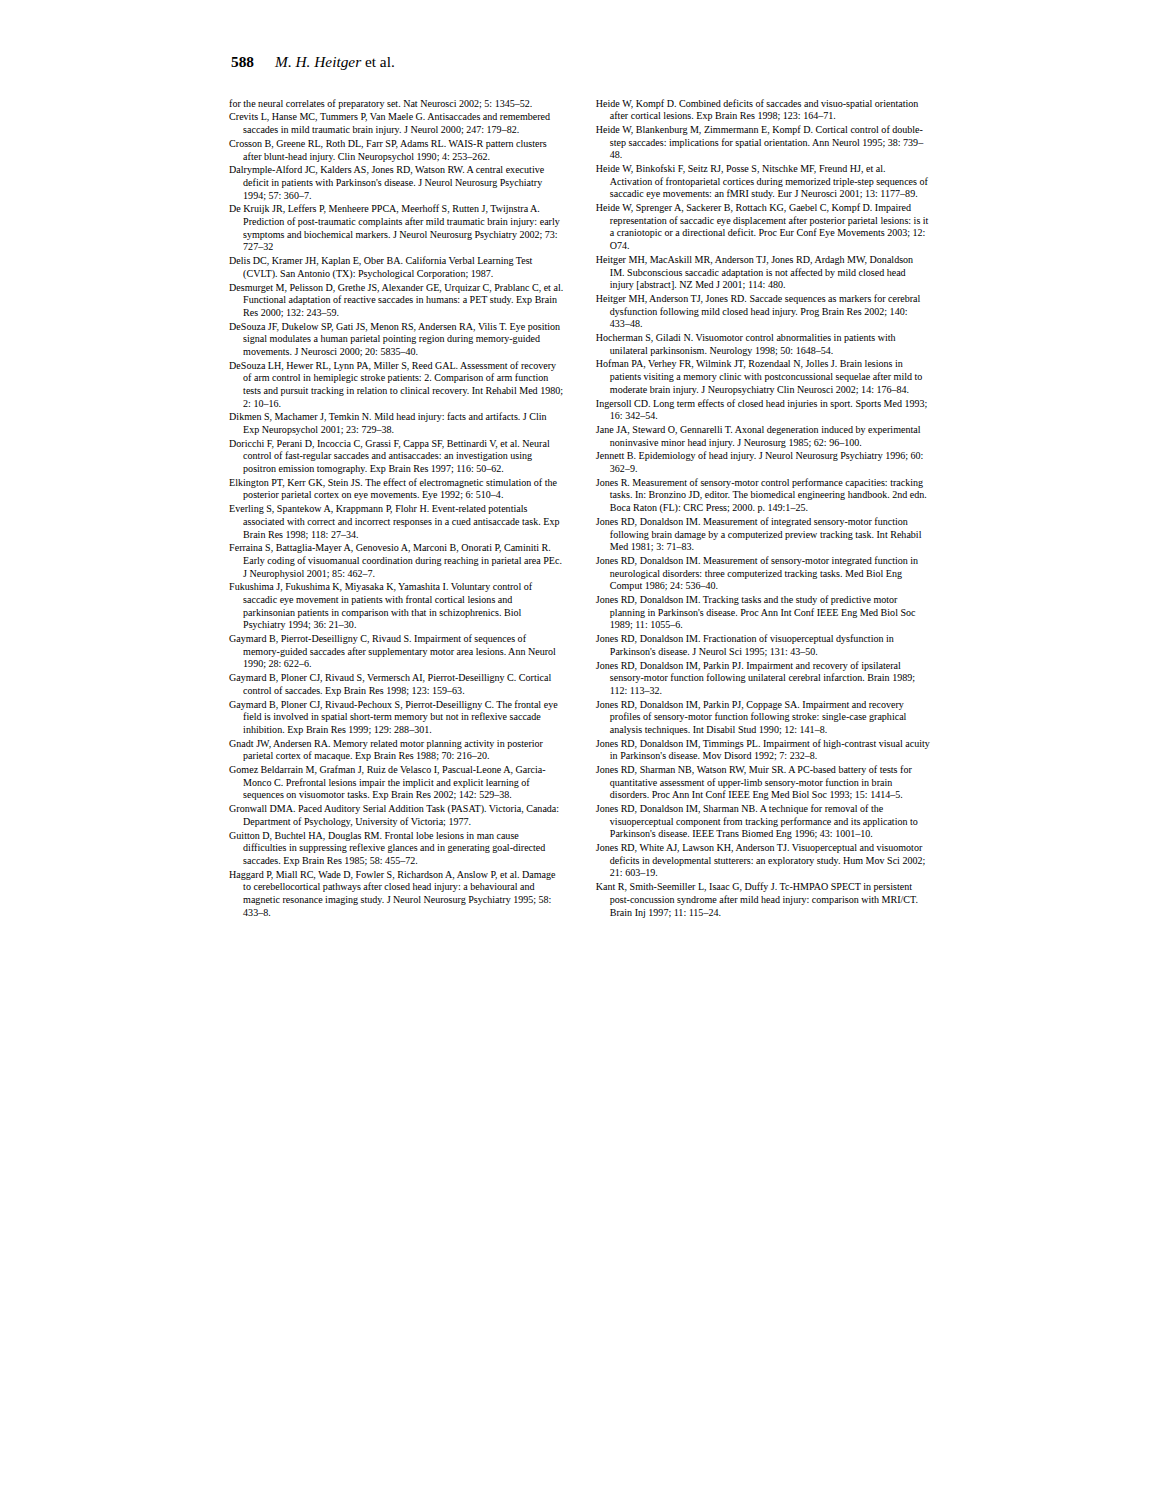588 M. H. Heitger et al.
for the neural correlates of preparatory set. Nat Neurosci 2002; 5: 1345–52.
Crevits L, Hanse MC, Tummers P, Van Maele G. Antisaccades and remembered saccades in mild traumatic brain injury. J Neurol 2000; 247: 179–82.
Crosson B, Greene RL, Roth DL, Farr SP, Adams RL. WAIS-R pattern clusters after blunt-head injury. Clin Neuropsychol 1990; 4: 253–262.
Dalrymple-Alford JC, Kalders AS, Jones RD, Watson RW. A central executive deficit in patients with Parkinson's disease. J Neurol Neurosurg Psychiatry 1994; 57: 360–7.
De Kruijk JR, Leffers P, Menheere PPCA, Meerhoff S, Rutten J, Twijnstra A. Prediction of post-traumatic complaints after mild traumatic brain injury: early symptoms and biochemical markers. J Neurol Neurosurg Psychiatry 2002; 73: 727–32
Delis DC, Kramer JH, Kaplan E, Ober BA. California Verbal Learning Test (CVLT). San Antonio (TX): Psychological Corporation; 1987.
Desmurget M, Pelisson D, Grethe JS, Alexander GE, Urquizar C, Prablanc C, et al. Functional adaptation of reactive saccades in humans: a PET study. Exp Brain Res 2000; 132: 243–59.
DeSouza JF, Dukelow SP, Gati JS, Menon RS, Andersen RA, Vilis T. Eye position signal modulates a human parietal pointing region during memory-guided movements. J Neurosci 2000; 20: 5835–40.
DeSouza LH, Hewer RL, Lynn PA, Miller S, Reed GAL. Assessment of recovery of arm control in hemiplegic stroke patients: 2. Comparison of arm function tests and pursuit tracking in relation to clinical recovery. Int Rehabil Med 1980; 2: 10–16.
Dikmen S, Machamer J, Temkin N. Mild head injury: facts and artifacts. J Clin Exp Neuropsychol 2001; 23: 729–38.
Doricchi F, Perani D, Incoccia C, Grassi F, Cappa SF, Bettinardi V, et al. Neural control of fast-regular saccades and antisaccades: an investigation using positron emission tomography. Exp Brain Res 1997; 116: 50–62.
Elkington PT, Kerr GK, Stein JS. The effect of electromagnetic stimulation of the posterior parietal cortex on eye movements. Eye 1992; 6: 510–4.
Everling S, Spantekow A, Krappmann P, Flohr H. Event-related potentials associated with correct and incorrect responses in a cued antisaccade task. Exp Brain Res 1998; 118: 27–34.
Ferraina S, Battaglia-Mayer A, Genovesio A, Marconi B, Onorati P, Caminiti R. Early coding of visuomanual coordination during reaching in parietal area PEc. J Neurophysiol 2001; 85: 462–7.
Fukushima J, Fukushima K, Miyasaka K, Yamashita I. Voluntary control of saccadic eye movement in patients with frontal cortical lesions and parkinsonian patients in comparison with that in schizophrenics. Biol Psychiatry 1994; 36: 21–30.
Gaymard B, Pierrot-Deseilligny C, Rivaud S. Impairment of sequences of memory-guided saccades after supplementary motor area lesions. Ann Neurol 1990; 28: 622–6.
Gaymard B, Ploner CJ, Rivaud S, Vermersch AI, Pierrot-Deseilligny C. Cortical control of saccades. Exp Brain Res 1998; 123: 159–63.
Gaymard B, Ploner CJ, Rivaud-Pechoux S, Pierrot-Deseilligny C. The frontal eye field is involved in spatial short-term memory but not in reflexive saccade inhibition. Exp Brain Res 1999; 129: 288–301.
Gnadt JW, Andersen RA. Memory related motor planning activity in posterior parietal cortex of macaque. Exp Brain Res 1988; 70: 216–20.
Gomez Beldarrain M, Grafman J, Ruiz de Velasco I, Pascual-Leone A, Garcia-Monco C. Prefrontal lesions impair the implicit and explicit learning of sequences on visuomotor tasks. Exp Brain Res 2002; 142: 529–38.
Gronwall DMA. Paced Auditory Serial Addition Task (PASAT). Victoria, Canada: Department of Psychology, University of Victoria; 1977.
Guitton D, Buchtel HA, Douglas RM. Frontal lobe lesions in man cause difficulties in suppressing reflexive glances and in generating goal-directed saccades. Exp Brain Res 1985; 58: 455–72.
Haggard P, Miall RC, Wade D, Fowler S, Richardson A, Anslow P, et al. Damage to cerebellocortical pathways after closed head injury: a behavioural and magnetic resonance imaging study. J Neurol Neurosurg Psychiatry 1995; 58: 433–8.
Heide W, Kompf D. Combined deficits of saccades and visuo-spatial orientation after cortical lesions. Exp Brain Res 1998; 123: 164–71.
Heide W, Blankenburg M, Zimmermann E, Kompf D. Cortical control of double-step saccades: implications for spatial orientation. Ann Neurol 1995; 38: 739–48.
Heide W, Binkofski F, Seitz RJ, Posse S, Nitschke MF, Freund HJ, et al. Activation of frontoparietal cortices during memorized triple-step sequences of saccadic eye movements: an fMRI study. Eur J Neurosci 2001; 13: 1177–89.
Heide W, Sprenger A, Sackerer B, Rottach KG, Gaebel C, Kompf D. Impaired representation of saccadic eye displacement after posterior parietal lesions: is it a craniotopic or a directional deficit. Proc Eur Conf Eye Movements 2003; 12: O74.
Heitger MH, MacAskill MR, Anderson TJ, Jones RD, Ardagh MW, Donaldson IM. Subconscious saccadic adaptation is not affected by mild closed head injury [abstract]. NZ Med J 2001; 114: 480.
Heitger MH, Anderson TJ, Jones RD. Saccade sequences as markers for cerebral dysfunction following mild closed head injury. Prog Brain Res 2002; 140: 433–48.
Hocherman S, Giladi N. Visuomotor control abnormalities in patients with unilateral parkinsonism. Neurology 1998; 50: 1648–54.
Hofman PA, Verhey FR, Wilmink JT, Rozendaal N, Jolles J. Brain lesions in patients visiting a memory clinic with postconcussional sequelae after mild to moderate brain injury. J Neuropsychiatry Clin Neurosci 2002; 14: 176–84.
Ingersoll CD. Long term effects of closed head injuries in sport. Sports Med 1993; 16: 342–54.
Jane JA, Steward O, Gennarelli T. Axonal degeneration induced by experimental noninvasive minor head injury. J Neurosurg 1985; 62: 96–100.
Jennett B. Epidemiology of head injury. J Neurol Neurosurg Psychiatry 1996; 60: 362–9.
Jones R. Measurement of sensory-motor control performance capacities: tracking tasks. In: Bronzino JD, editor. The biomedical engineering handbook. 2nd edn. Boca Raton (FL): CRC Press; 2000. p. 149:1–25.
Jones RD, Donaldson IM. Measurement of integrated sensory-motor function following brain damage by a computerized preview tracking task. Int Rehabil Med 1981; 3: 71–83.
Jones RD, Donaldson IM. Measurement of sensory-motor integrated function in neurological disorders: three computerized tracking tasks. Med Biol Eng Comput 1986; 24: 536–40.
Jones RD, Donaldson IM. Tracking tasks and the study of predictive motor planning in Parkinson's disease. Proc Ann Int Conf IEEE Eng Med Biol Soc 1989; 11: 1055–6.
Jones RD, Donaldson IM. Fractionation of visuoperceptual dysfunction in Parkinson's disease. J Neurol Sci 1995; 131: 43–50.
Jones RD, Donaldson IM, Parkin PJ. Impairment and recovery of ipsilateral sensory-motor function following unilateral cerebral infarction. Brain 1989; 112: 113–32.
Jones RD, Donaldson IM, Parkin PJ, Coppage SA. Impairment and recovery profiles of sensory-motor function following stroke: single-case graphical analysis techniques. Int Disabil Stud 1990; 12: 141–8.
Jones RD, Donaldson IM, Timmings PL. Impairment of high-contrast visual acuity in Parkinson's disease. Mov Disord 1992; 7: 232–8.
Jones RD, Sharman NB, Watson RW, Muir SR. A PC-based battery of tests for quantitative assessment of upper-limb sensory-motor function in brain disorders. Proc Ann Int Conf IEEE Eng Med Biol Soc 1993; 15: 1414–5.
Jones RD, Donaldson IM, Sharman NB. A technique for removal of the visuoperceptual component from tracking performance and its application to Parkinson's disease. IEEE Trans Biomed Eng 1996; 43: 1001–10.
Jones RD, White AJ, Lawson KH, Anderson TJ. Visuoperceptual and visuomotor deficits in developmental stutterers: an exploratory study. Hum Mov Sci 2002; 21: 603–19.
Kant R, Smith-Seemiller L, Isaac G, Duffy J. Tc-HMPAO SPECT in persistent post-concussion syndrome after mild head injury: comparison with MRI/CT. Brain Inj 1997; 11: 115–24.